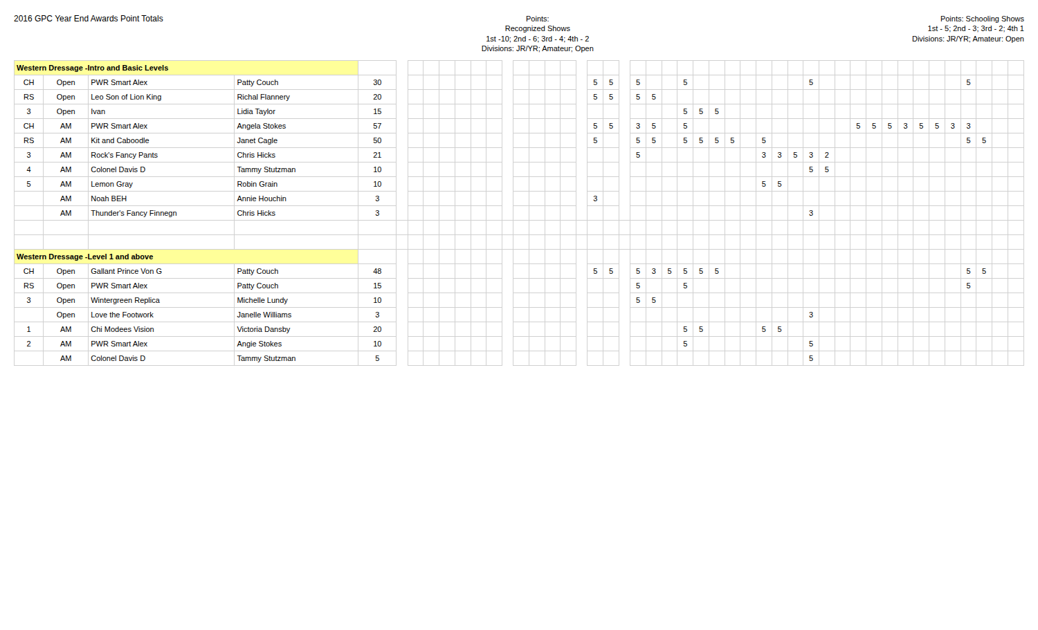2016 GPC Year End Awards Point Totals
Points:
Recognized Shows
1st -10; 2nd - 6; 3rd - 4; 4th - 2
Divisions: JR/YR; Amateur; Open
Points: Schooling Shows
1st - 5; 2nd - 3; 3rd - 2; 4th 1
Divisions: JR/YR; Amateur: Open
| Western Dressage -Intro and Basic Levels | | | | | | | | | | | | | | | | | | | | | | | | | | | | | | | | | | | | | | | | | | |
| CH | Open | PWR Smart Alex | Patty Couch | 30 | | | | | | | | | | | | | | 5 | 5 | | 5 | | | 5 | | | | | | | | 5 | | | | | | | | | | 5 | | | |
| RS | Open | Leo Son of Lion King | Richal Flannery | 20 | | | | | | | | | | | | | | 5 | 5 | | 5 | 5 | | | | | | | | | | | | | | | | | | | | | | | |
| 3 | Open | Ivan | Lidia Taylor | 15 | | | | | | | | | | | | | | | | | | | | 5 | 5 | 5 | | | | | | | | | | | | | | | | | | | |
| CH | AM | PWR Smart Alex | Angela Stokes | 57 | | | | | | | | | | | | | | 5 | 5 | | 3 | 5 | | 5 | | | | | | | | | | | 5 | 5 | 5 | 3 | 5 | 5 | 3 | 3 | | | |
| RS | AM | Kit and Caboodle | Janet Cagle | 50 | | | | | | | | | | | | | | 5 | | | 5 | 5 | | 5 | 5 | 5 | 5 | | 5 | | | | | | | | | | | | | 5 | 5 | | |
| 3 | AM | Rock's Fancy Pants | Chris Hicks | 21 | | | | | | | | | | | | | | | | | 5 | | | | | | | | 3 | 3 | 5 | 3 | 2 | | | | | | | | | | | | |
| 4 | AM | Colonel Davis D | Tammy Stutzman | 10 | | | | | | | | | | | | | | | | | | | | | | | | | | | | 5 | 5 | | | | | | | | | | | | |
| 5 | AM | Lemon Gray | Robin Grain | 10 | | | | | | | | | | | | | | | | | | | | | | | | | 5 | 5 | | | | | | | | | | | | | | | |
| | AM | Noah BEH | Annie Houchin | 3 | | | | | | | | | | | | | | 3 | | | | | | | | | | | | | | | | | | | | | | | | | | | |
| | AM | Thunder's Fancy Finnegn | Chris Hicks | 3 | | | | | | | | | | | | | | | | | | | | | | | | | | | | 3 | | | | | | | | | | | | | |
| Western Dressage -Level 1 and above | | | | | | | | | | | | | | | | | | | | | | | | | | | | | | | | | | | | | | | | | | |
| CH | Open | Gallant Prince Von G | Patty Couch | 48 | | | | | | | | | | | | | | 5 | 5 | | 5 | 3 | 5 | 5 | 5 | 5 | | | | | | | | | | | | | | | | 5 | 5 | | |
| RS | Open | PWR Smart Alex | Patty Couch | 15 | | | | | | | | | | | | | | | | | 5 | | | 5 | | | | | | | | | | | | | | | | | | 5 | | | |
| 3 | Open | Wintergreen Replica | Michelle Lundy | 10 | | | | | | | | | | | | | | | | | 5 | 5 | | | | | | | | | | | | | | | | | | | | | | | |
| | Open | Love the Footwork | Janelle Williams | 3 | | | | | | | | | | | | | | | | | | | | | | | | | | | | 3 | | | | | | | | | | | | | |
| 1 | AM | Chi Modees Vision | Victoria Dansby | 20 | | | | | | | | | | | | | | | | | | | | 5 | 5 | | | | 5 | 5 | | | | | | | | | | | | | | | |
| 2 | AM | PWR Smart Alex | Angie Stokes | 10 | | | | | | | | | | | | | | | | | | | | 5 | | | | | | | | 5 | | | | | | | | | | | | | |
| | AM | Colonel Davis D | Tammy Stutzman | 5 | | | | | | | | | | | | | | | | | | | | | | | | | | | | 5 | | | | | | | | | | | | | |